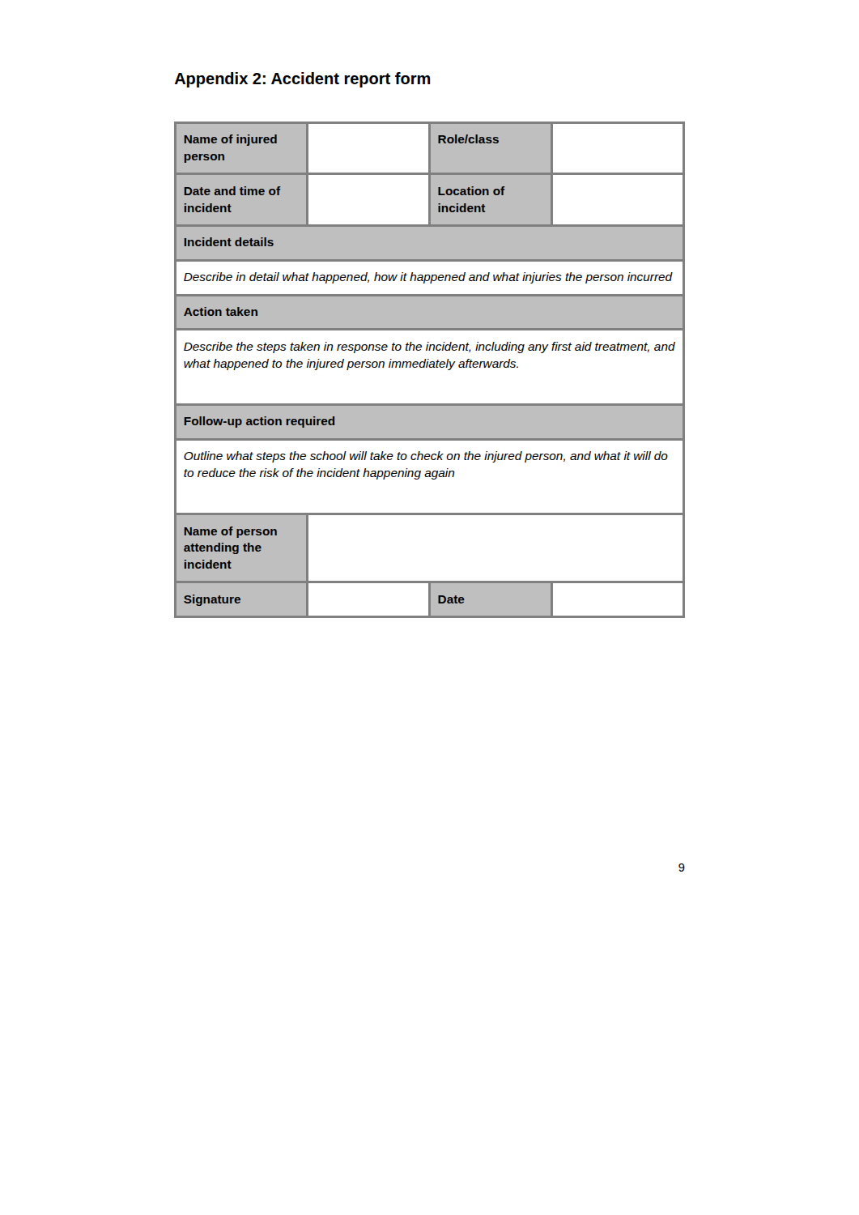Appendix 2: Accident report form
| Name of injured person | | Role/class | |
| Date and time of incident | | Location of incident | |
| Incident details |
| Describe in detail what happened, how it happened and what injuries the person incurred |
| Action taken |
| Describe the steps taken in response to the incident, including any first aid treatment, and what happened to the injured person immediately afterwards. |
| Follow-up action required |
| Outline what steps the school will take to check on the injured person, and what it will do to reduce the risk of the incident happening again |
| Name of person attending the incident | |
| Signature | | Date | |
9